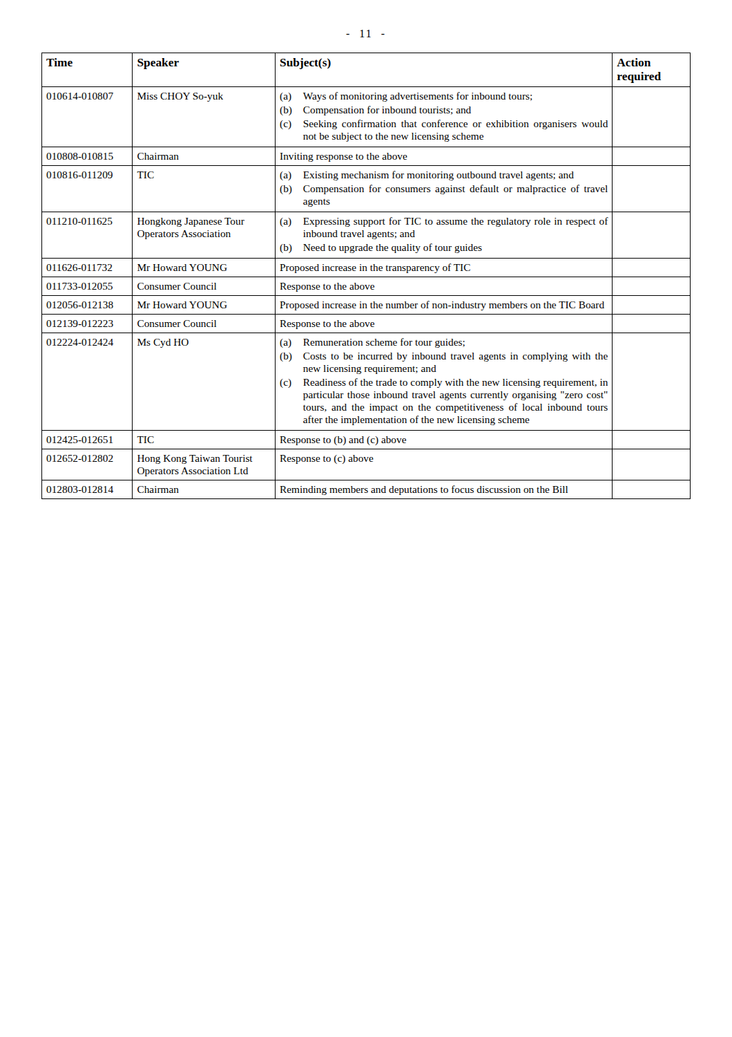- 11 -
| Time | Speaker | Subject(s) | Action required |
| --- | --- | --- | --- |
| 010614-010807 | Miss CHOY So-yuk | (a) Ways of monitoring advertisements for inbound tours; (b) Compensation for inbound tourists; and (c) Seeking confirmation that conference or exhibition organisers would not be subject to the new licensing scheme | |
| 010808-010815 | Chairman | Inviting response to the above | |
| 010816-011209 | TIC | (a) Existing mechanism for monitoring outbound travel agents; and (b) Compensation for consumers against default or malpractice of travel agents | |
| 011210-011625 | Hongkong Japanese Tour Operators Association | (a) Expressing support for TIC to assume the regulatory role in respect of inbound travel agents; and (b) Need to upgrade the quality of tour guides | |
| 011626-011732 | Mr Howard YOUNG | Proposed increase in the transparency of TIC | |
| 011733-012055 | Consumer Council | Response to the above | |
| 012056-012138 | Mr Howard YOUNG | Proposed increase in the number of non-industry members on the TIC Board | |
| 012139-012223 | Consumer Council | Response to the above | |
| 012224-012424 | Ms Cyd HO | (a) Remuneration scheme for tour guides; (b) Costs to be incurred by inbound travel agents in complying with the new licensing requirement; and (c) Readiness of the trade to comply with the new licensing requirement, in particular those inbound travel agents currently organising "zero cost" tours, and the impact on the competitiveness of local inbound tours after the implementation of the new licensing scheme | |
| 012425-012651 | TIC | Response to (b) and (c) above | |
| 012652-012802 | Hong Kong Taiwan Tourist Operators Association Ltd | Response to (c) above | |
| 012803-012814 | Chairman | Reminding members and deputations to focus discussion on the Bill | |